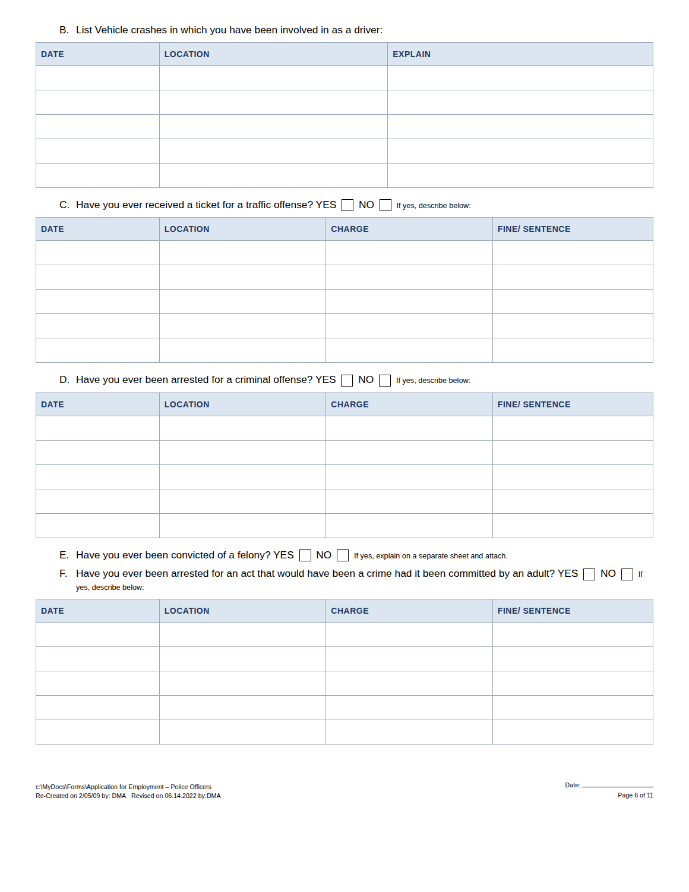B.
List Vehicle crashes in which you have been involved in as a driver:
| DATE | LOCATION | EXPLAIN |
| --- | --- | --- |
C.
Have you ever received a ticket for a traffic offense? YES NO If yes, describe below:
| DATE | LOCATION | CHARGE | FINE/ SENTENCE |
| --- | --- | --- | --- |
D.
Have you ever been arrested for a criminal offense? YES NO If yes, describe below:
| DATE | LOCATION | CHARGE | FINE/ SENTENCE |
| --- | --- | --- | --- |
E.
Have you ever been convicted of a felony? YES NO If yes, explain on a separate sheet and attach.
F.
Have you ever been arrested for an act that would have been a crime had it been committed by an adult? YES NO If yes, describe below:
| DATE | LOCATION | CHARGE | FINE/ SENTENCE |
| --- | --- | --- | --- |
c:\MyDocs\Forms\Application for Employment – Police Officers
Re-Created on 2/05/09 by: DMA Revised on 06.14.2022 by:DMA
Date:
Page 6 of 11